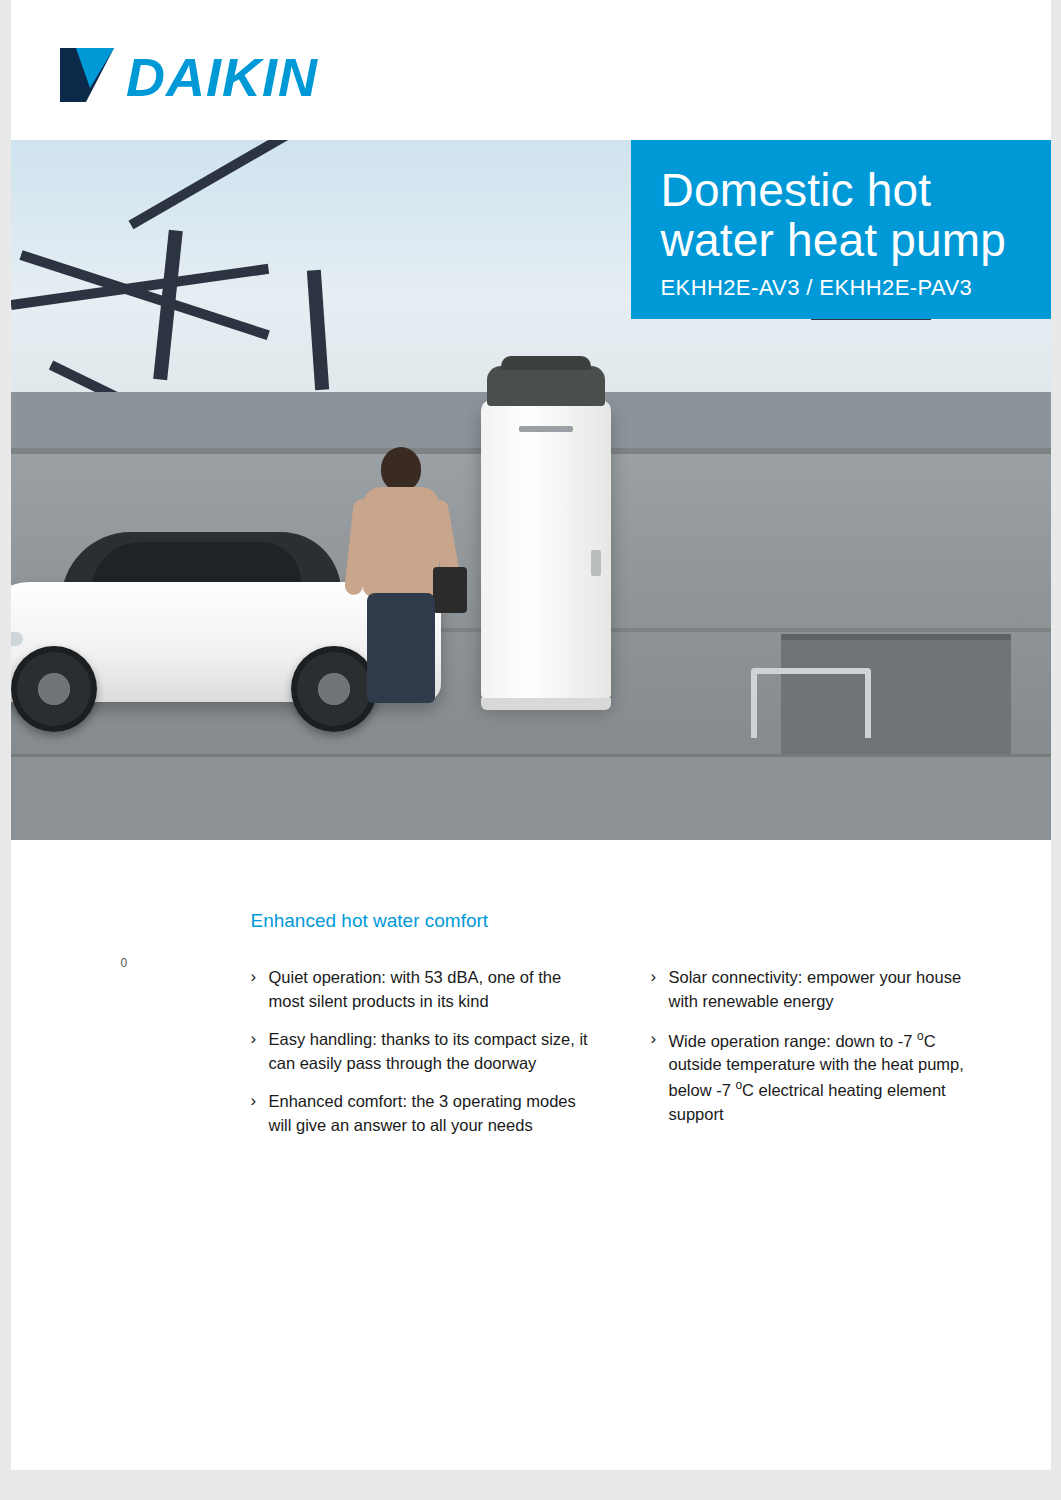DAIKIN
Domestic hot water heat pump
EKHH2E-AV3 / EKHH2E-PAV3
0
Enhanced hot water comfort
Quiet operation: with 53 dBA, one of the most silent products in its kind
Easy handling: thanks to its compact size, it can easily pass through the doorway
Enhanced comfort: the 3 operating modes will give an answer to all your needs
Solar connectivity: empower your house with renewable energy
Wide operation range: down to -7 oC outside temperature with the heat pump, below -7 oC electrical heating element support